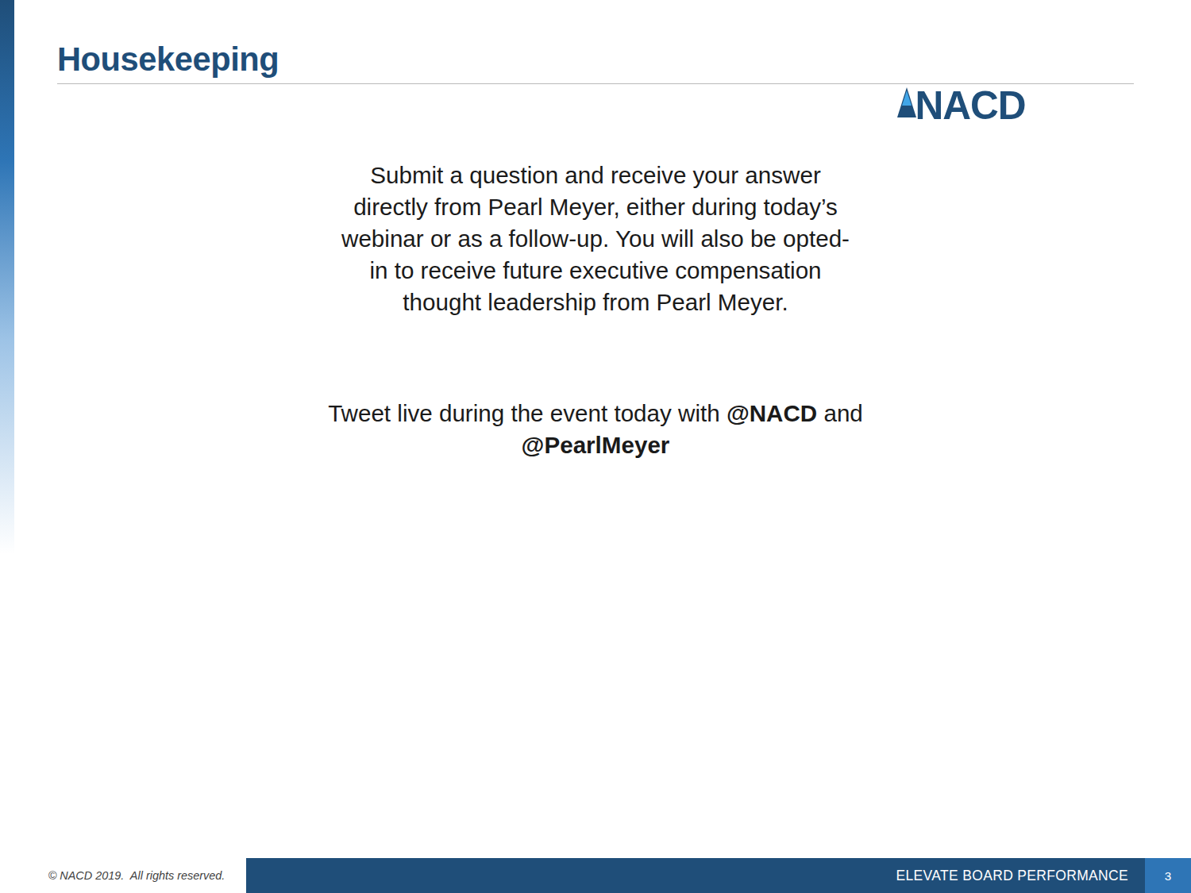NACD
Housekeeping
Submit a question and receive your answer directly from Pearl Meyer, either during today’s webinar or as a follow-up. You will also be opted-in to receive future executive compensation thought leadership from Pearl Meyer.
Tweet live during the event today with @NACD and @PearlMeyer
© NACD 2019. All rights reserved.
ELEVATE BOARD PERFORMANCE
3